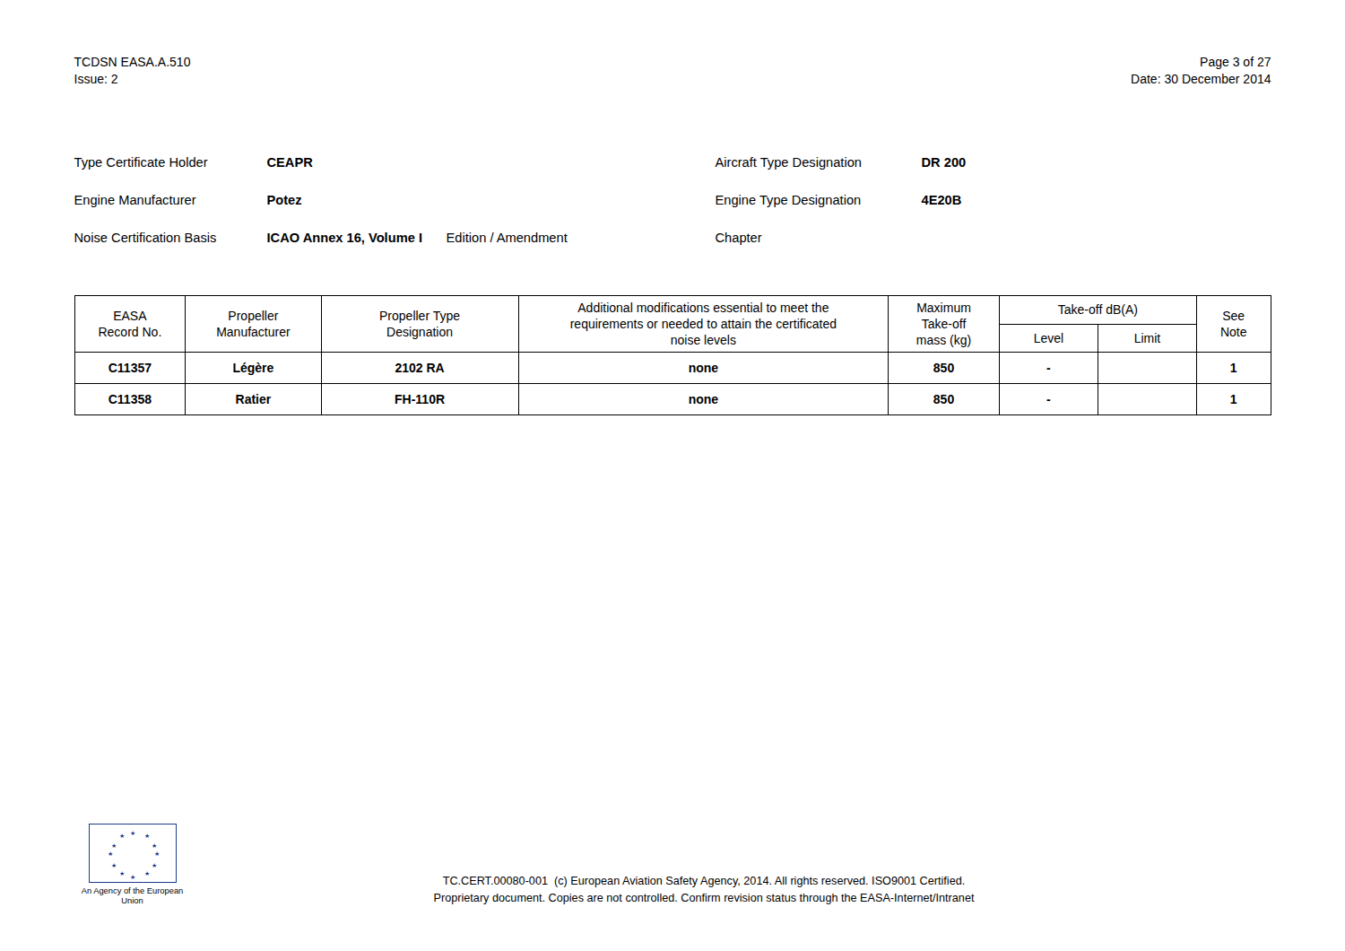TCDSN EASA.A.510
Issue: 2
Page 3 of 27
Date: 30 December 2014
| Type Certificate Holder | CEAPR | | Aircraft Type Designation | DR 200 |
| Engine Manufacturer | Potez | | Engine Type Designation | 4E20B |
| Noise Certification Basis | ICAO Annex 16, Volume I | Edition / Amendment | Chapter | |
| EASA Record No. | Propeller Manufacturer | Propeller Type Designation | Additional modifications essential to meet the requirements or needed to attain the certificated noise levels | Maximum Take-off mass (kg) | Take-off dB(A) | See Note |
| --- | --- | --- | --- | --- | --- | --- |
| Level | Limit |
| C11357 | Légère | 2102 RA | none | 850 | - | | 1 |
| C11358 | Ratier | FH-110R | none | 850 | - | | 1 |
★ ★ ★ ★ ★ ★ ★ ★ ★ ★ ★ ★
An Agency of the European Union
TC.CERT.00080-001 (c) European Aviation Safety Agency, 2014. All rights reserved. ISO9001 Certified.
Proprietary document. Copies are not controlled. Confirm revision status through the EASA-Internet/Intranet